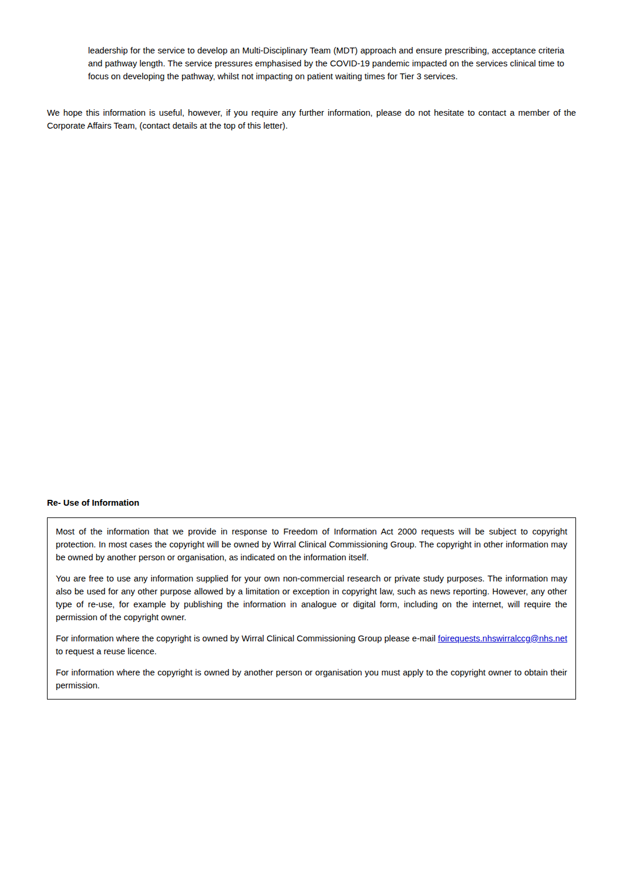leadership for the service to develop an Multi-Disciplinary Team (MDT) approach and ensure prescribing, acceptance criteria and pathway length. The service pressures emphasised by the COVID-19 pandemic impacted on the services clinical time to focus on developing the pathway, whilst not impacting on patient waiting times for Tier 3 services.
We hope this information is useful, however, if you require any further information, please do not hesitate to contact a member of the Corporate Affairs Team, (contact details at the top of this letter).
Re- Use of Information
Most of the information that we provide in response to Freedom of Information Act 2000 requests will be subject to copyright protection. In most cases the copyright will be owned by Wirral Clinical Commissioning Group. The copyright in other information may be owned by another person or organisation, as indicated on the information itself.
You are free to use any information supplied for your own non-commercial research or private study purposes. The information may also be used for any other purpose allowed by a limitation or exception in copyright law, such as news reporting. However, any other type of re-use, for example by publishing the information in analogue or digital form, including on the internet, will require the permission of the copyright owner.
For information where the copyright is owned by Wirral Clinical Commissioning Group please e-mail foirequests.nhswirralccg@nhs.net to request a reuse licence.
For information where the copyright is owned by another person or organisation you must apply to the copyright owner to obtain their permission.